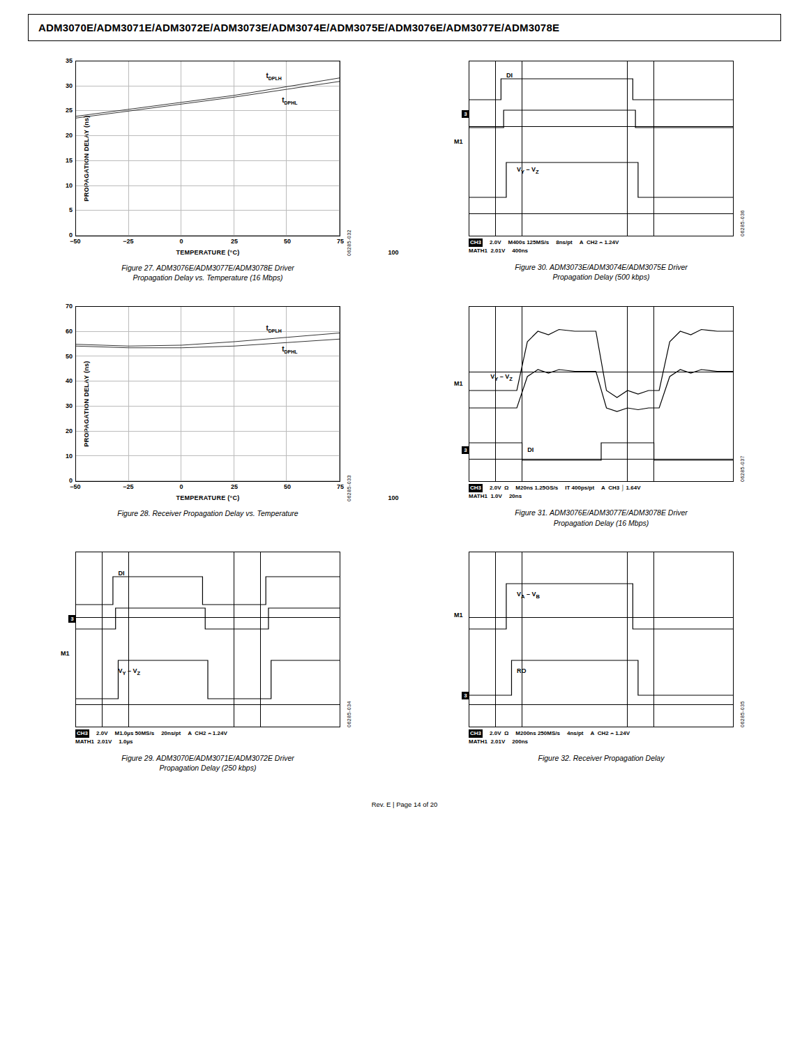ADM3070E/ADM3071E/ADM3072E/ADM3073E/ADM3074E/ADM3075E/ADM3076E/ADM3077E/ADM3078E
PROPAGATION DELAY (ns)
35 30 25 20 15 10 5 0
tDPLH tDPHL
−50 −25 0 25 50 75
100
TEMPERATURE (°C)
06285-032
Figure 27. ADM3076E/ADM3077E/ADM3078E Driver
Propagation Delay vs. Temperature (16 Mbps)
DI VY – VZ 3 M1
06285-036
CH32.0V M400s 125MS/s 8ns/pt A CH2 ⌢ 1.24V
MATH1 2.01V 400ns
Figure 30. ADM3073E/ADM3074E/ADM3075E Driver
Propagation Delay (500 kbps)
PROPAGATION DELAY (ns)
70 60 50 40 30 20 10 0
tDPLH tDPHL
−50 −25 0 25 50 75
100
TEMPERATURE (°C)
06285-033
Figure 28. Receiver Propagation Delay vs. Temperature
VY – VZ DI 3 M1
06285-037
CH32.0V Ω M20ns 1.25GS/s IT 400ps/pt A CH3 ⌡ 1.64V
MATH1 1.0V 20ns
Figure 31. ADM3076E/ADM3077E/ADM3078E Driver
Propagation Delay (16 Mbps)
DI VY – VZ 3 M1
06285-034
CH32.0V M1.0µs 50MS/s 20ns/pt A CH2 ⌢ 1.24V
MATH1 2.01V 1.0µs
Figure 29. ADM3070E/ADM3071E/ADM3072E Driver
Propagation Delay (250 kbps)
VA – VB RO 3 M1
06285-035
CH32.0V Ω M200ns 250MS/s 4ns/pt A CH2 ⌢ 1.24V
MATH1 2.01V 200ns
Figure 32. Receiver Propagation Delay
Rev. E | Page 14 of 20